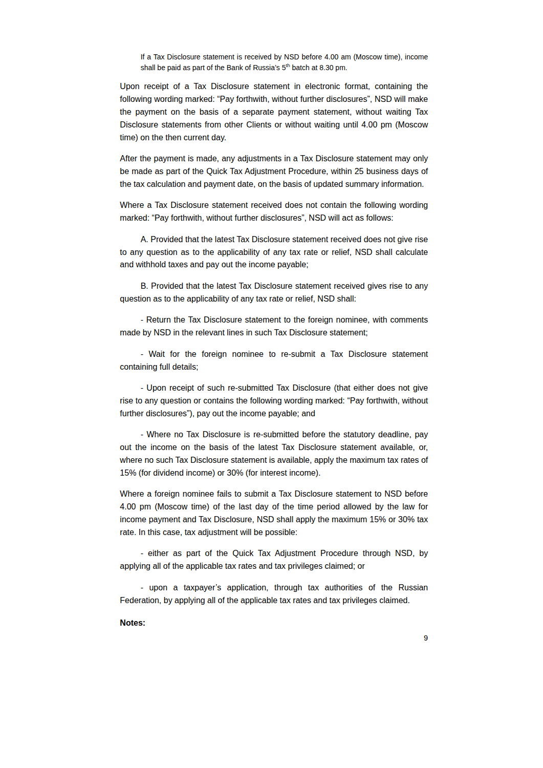If a Tax Disclosure statement is received by NSD before 4.00 am (Moscow time), income shall be paid as part of the Bank of Russia’s 5th batch at 8.30 pm.
Upon receipt of a Tax Disclosure statement in electronic format, containing the following wording marked: “Pay forthwith, without further disclosures”, NSD will make the payment on the basis of a separate payment statement, without waiting Tax Disclosure statements from other Clients or without waiting until 4.00 pm (Moscow time) on the then current day.
After the payment is made, any adjustments in a Tax Disclosure statement may only be made as part of the Quick Tax Adjustment Procedure, within 25 business days of the tax calculation and payment date, on the basis of updated summary information.
Where a Tax Disclosure statement received does not contain the following wording marked: “Pay forthwith, without further disclosures”, NSD will act as follows:
A. Provided that the latest Tax Disclosure statement received does not give rise to any question as to the applicability of any tax rate or relief, NSD shall calculate and withhold taxes and pay out the income payable;
B. Provided that the latest Tax Disclosure statement received gives rise to any question as to the applicability of any tax rate or relief, NSD shall:
- Return the Tax Disclosure statement to the foreign nominee, with comments made by NSD in the relevant lines in such Tax Disclosure statement;
- Wait for the foreign nominee to re-submit a Tax Disclosure statement containing full details;
- Upon receipt of such re-submitted Tax Disclosure (that either does not give rise to any question or contains the following wording marked: “Pay forthwith, without further disclosures”), pay out the income payable; and
- Where no Tax Disclosure is re-submitted before the statutory deadline, pay out the income on the basis of the latest Tax Disclosure statement available, or, where no such Tax Disclosure statement is available, apply the maximum tax rates of 15% (for dividend income) or 30% (for interest income).
Where a foreign nominee fails to submit a Tax Disclosure statement to NSD before 4.00 pm (Moscow time) of the last day of the time period allowed by the law for income payment and Tax Disclosure, NSD shall apply the maximum 15% or 30% tax rate. In this case, tax adjustment will be possible:
- either as part of the Quick Tax Adjustment Procedure through NSD, by applying all of the applicable tax rates and tax privileges claimed; or
- upon a taxpayer’s application, through tax authorities of the Russian Federation, by applying all of the applicable tax rates and tax privileges claimed.
Notes:
9